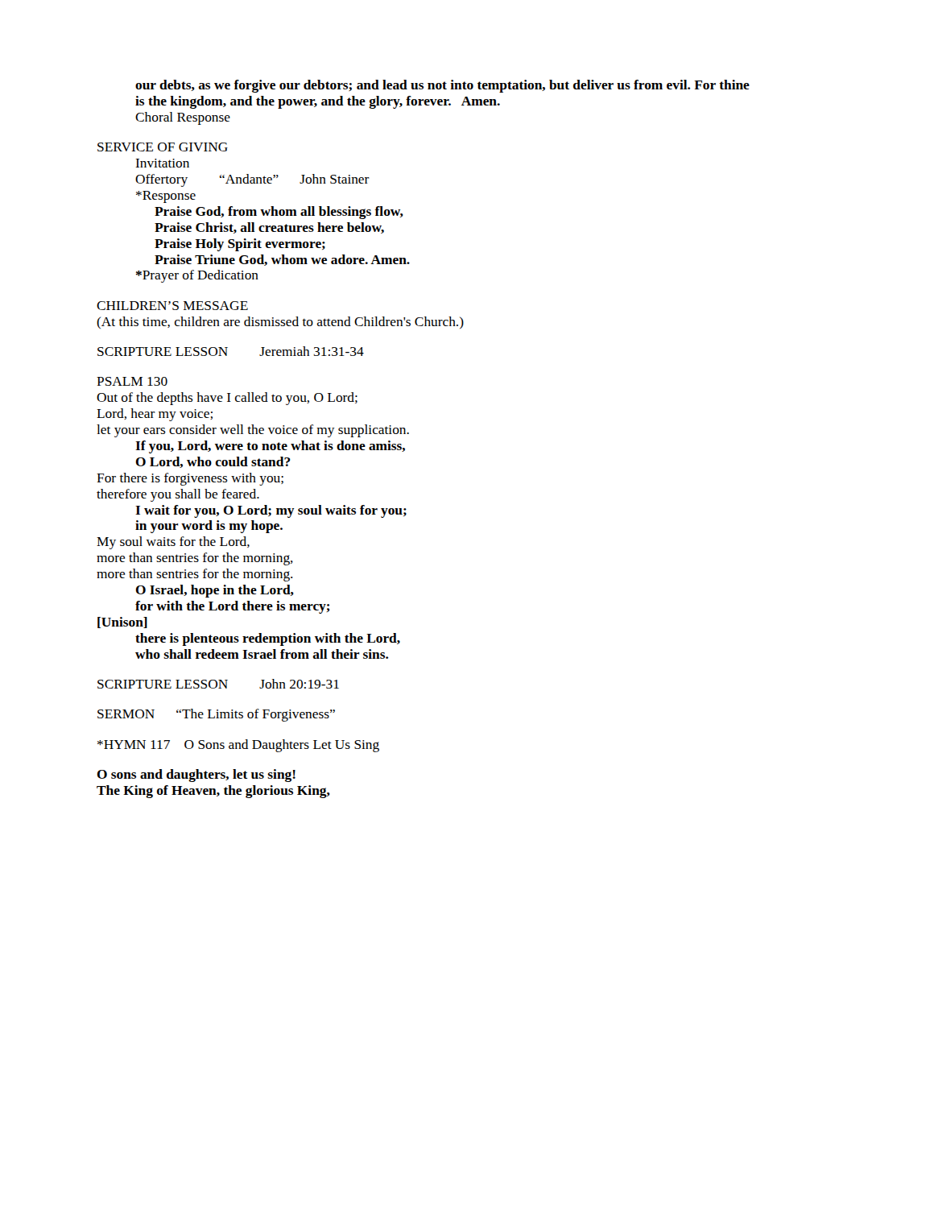our debts, as we forgive our debtors; and lead us not into temptation, but deliver us from evil. For thine is the kingdom, and the power, and the glory, forever. Amen.
Choral Response
SERVICE OF GIVING
Invitation
Offertory “Andante” John Stainer
*Response
Praise God, from whom all blessings flow,
Praise Christ, all creatures here below,
Praise Holy Spirit evermore;
Praise Triune God, whom we adore. Amen.
*Prayer of Dedication
CHILDREN’S MESSAGE
(At this time, children are dismissed to attend Children's Church.)
SCRIPTURE LESSON Jeremiah 31:31-34
PSALM 130
Out of the depths have I called to you, O Lord;
Lord, hear my voice;
let your ears consider well the voice of my supplication.
If you, Lord, were to note what is done amiss,
O Lord, who could stand?
For there is forgiveness with you;
therefore you shall be feared.
I wait for you, O Lord; my soul waits for you;
in your word is my hope.
My soul waits for the Lord,
more than sentries for the morning,
more than sentries for the morning.
O Israel, hope in the Lord,
for with the Lord there is mercy;
[Unison]
there is plenteous redemption with the Lord,
who shall redeem Israel from all their sins.
SCRIPTURE LESSON John 20:19-31
SERMON “The Limits of Forgiveness”
*HYMN 117 O Sons and Daughters Let Us Sing
O sons and daughters, let us sing!
The King of Heaven, the glorious King,